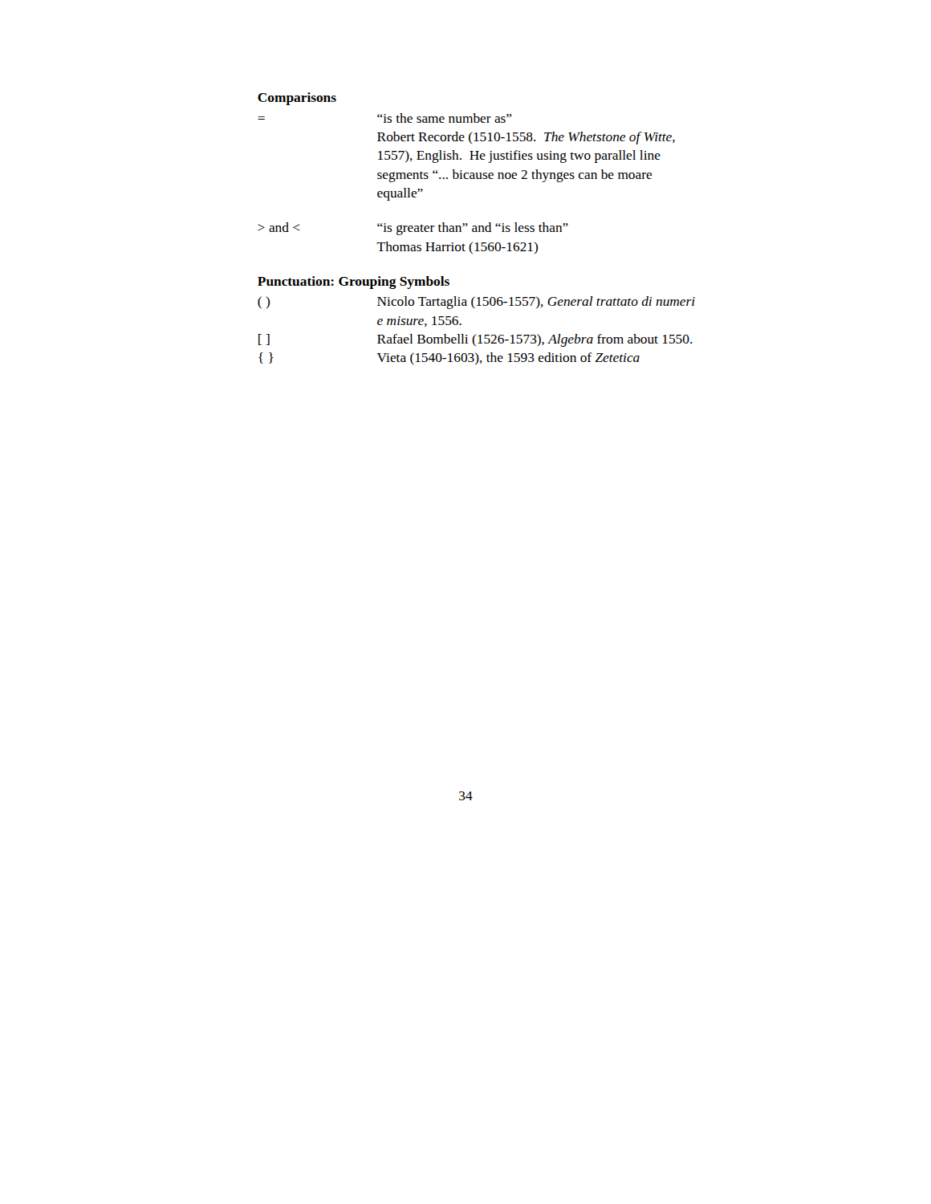Comparisons
=
“is the same number as”
Robert Recorde (1510-1558. The Whetstone of Witte, 1557), English. He justifies using two parallel line segments “... bicause noe 2 thynges can be moare equalle”
> and <
“is greater than” and “is less than”
Thomas Harriot (1560-1621)
Punctuation: Grouping Symbols
( )
Nicolo Tartaglia (1506-1557), General trattato di numeri e misure, 1556.
[ ]
Rafael Bombelli (1526-1573), Algebra from about 1550.
{ }
Vieta (1540-1603), the 1593 edition of Zetetica
34